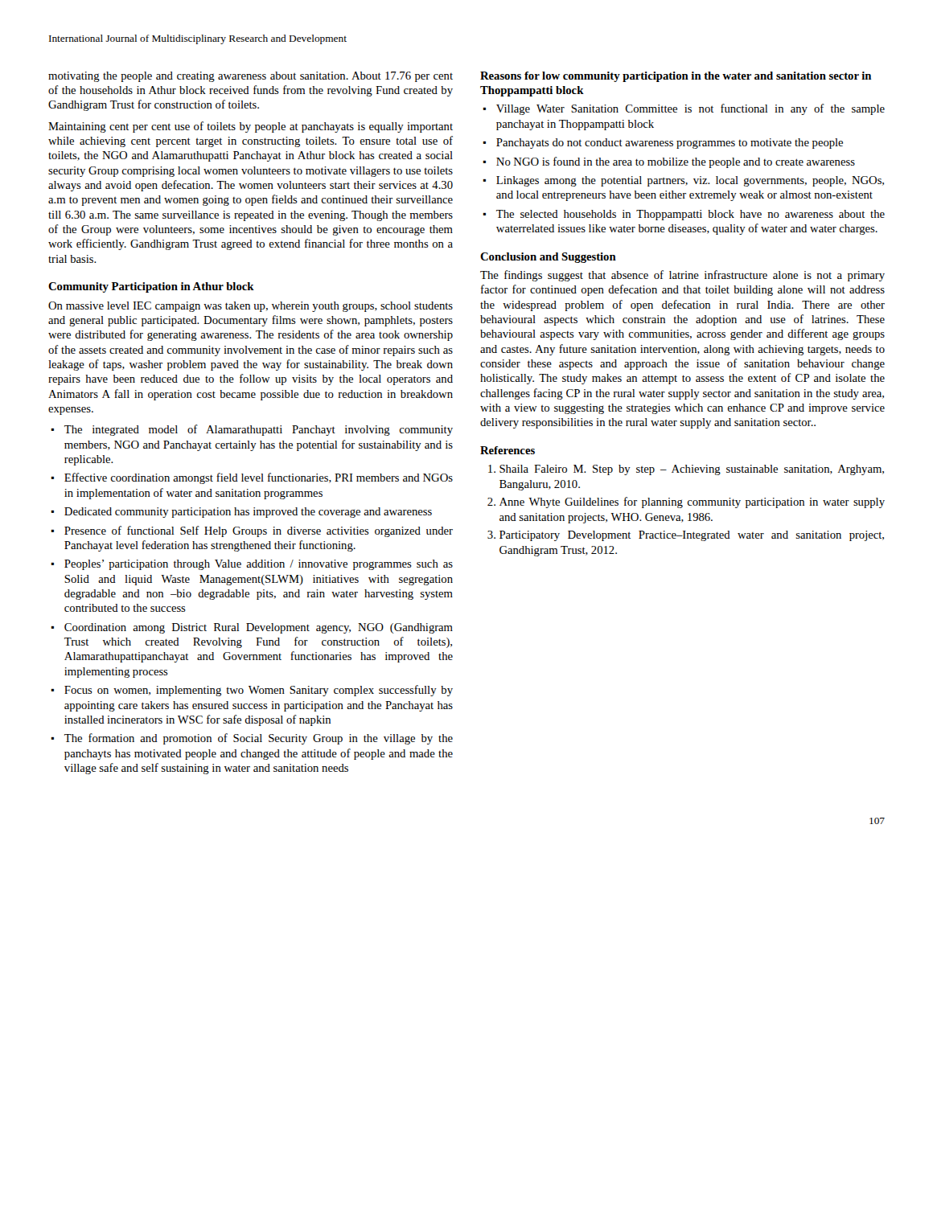International Journal of Multidisciplinary Research and Development
motivating the people and creating awareness about sanitation. About 17.76 per cent of the households in Athur block received funds from the revolving Fund created by Gandhigram Trust for construction of toilets.
Maintaining cent per cent use of toilets by people at panchayats is equally important while achieving cent percent target in constructing toilets. To ensure total use of toilets, the NGO and Alamaruthupatti Panchayat in Athur block has created a social security Group comprising local women volunteers to motivate villagers to use toilets always and avoid open defecation. The women volunteers start their services at 4.30 a.m to prevent men and women going to open fields and continued their surveillance till 6.30 a.m. The same surveillance is repeated in the evening. Though the members of the Group were volunteers, some incentives should be given to encourage them work efficiently. Gandhigram Trust agreed to extend financial for three months on a trial basis.
Community Participation in Athur block
On massive level IEC campaign was taken up, wherein youth groups, school students and general public participated. Documentary films were shown, pamphlets, posters were distributed for generating awareness. The residents of the area took ownership of the assets created and community involvement in the case of minor repairs such as leakage of taps, washer problem paved the way for sustainability. The break down repairs have been reduced due to the follow up visits by the local operators and Animators A fall in operation cost became possible due to reduction in breakdown expenses.
The integrated model of Alamarathupatti Panchayt involving community members, NGO and Panchayat certainly has the potential for sustainability and is replicable.
Effective coordination amongst field level functionaries, PRI members and NGOs in implementation of water and sanitation programmes
Dedicated community participation has improved the coverage and awareness
Presence of functional Self Help Groups in diverse activities organized under Panchayat level federation has strengthened their functioning.
Peoples’ participation through Value addition / innovative programmes such as Solid and liquid Waste Management(SLWM) initiatives with segregation degradable and non –bio degradable pits, and rain water harvesting system contributed to the success
Coordination among District Rural Development agency, NGO (Gandhigram Trust which created Revolving Fund for construction of toilets), Alamarathupattipanchayat and Government functionaries has improved the implementing process
Focus on women, implementing two Women Sanitary complex successfully by appointing care takers has ensured success in participation and the Panchayat has installed incinerators in WSC for safe disposal of napkin
The formation and promotion of Social Security Group in the village by the panchayts has motivated people and changed the attitude of people and made the village safe and self sustaining in water and sanitation needs
Reasons for low community participation in the water and sanitation sector in Thoppampatti block
Village Water Sanitation Committee is not functional in any of the sample panchayat in Thoppampatti block
Panchayats do not conduct awareness programmes to motivate the people
No NGO is found in the area to mobilize the people and to create awareness
Linkages among the potential partners, viz. local governments, people, NGOs, and local entrepreneurs have been either extremely weak or almost non-existent
The selected households in Thoppampatti block have no awareness about the waterrelated issues like water borne diseases, quality of water and water charges.
Conclusion and Suggestion
The findings suggest that absence of latrine infrastructure alone is not a primary factor for continued open defecation and that toilet building alone will not address the widespread problem of open defecation in rural India. There are other behavioural aspects which constrain the adoption and use of latrines. These behavioural aspects vary with communities, across gender and different age groups and castes. Any future sanitation intervention, along with achieving targets, needs to consider these aspects and approach the issue of sanitation behaviour change holistically. The study makes an attempt to assess the extent of CP and isolate the challenges facing CP in the rural water supply sector and sanitation in the study area, with a view to suggesting the strategies which can enhance CP and improve service delivery responsibilities in the rural water supply and sanitation sector..
References
Shaila Faleiro M. Step by step – Achieving sustainable sanitation, Arghyam, Bangaluru, 2010.
Anne Whyte Guildelines for planning community participation in water supply and sanitation projects, WHO. Geneva, 1986.
Participatory Development Practice–Integrated water and sanitation project, Gandhigram Trust, 2012.
107